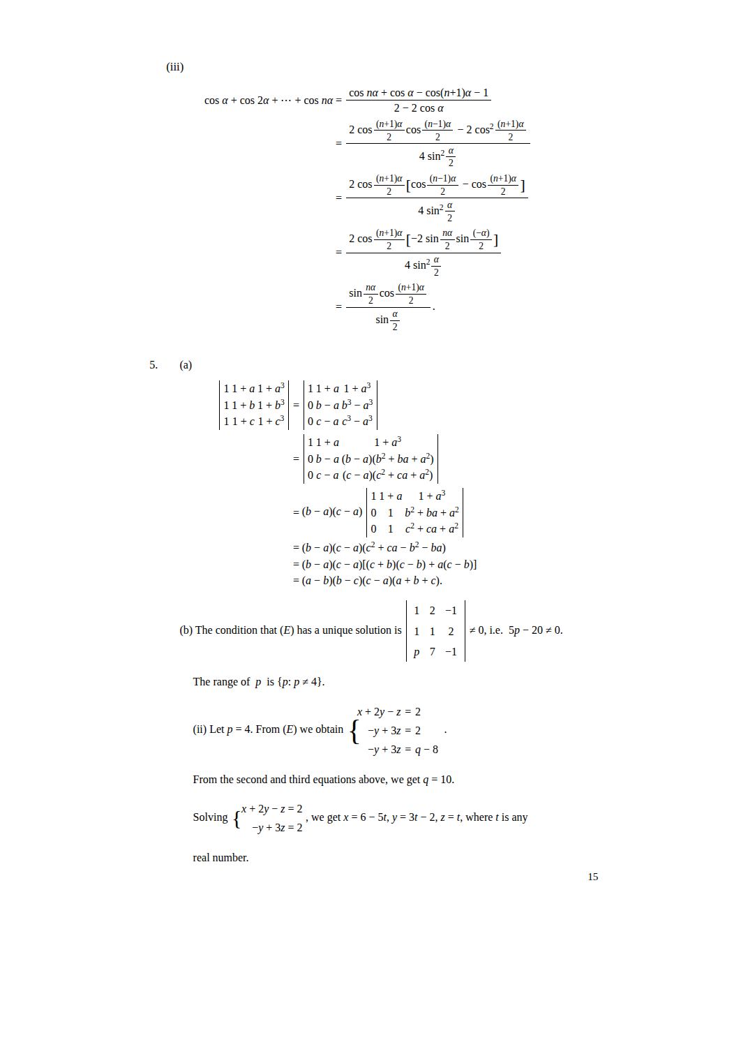(iii)
| cos α + cos 2 α + ⋯ + cos nα | = | cos nα + cos α − cos( n +1) α − 1 2 − 2 cos α |
| | = | 2 cos ( n +1) α 2 cos ( n −1) α 2 − 2 cos 2 ( n +1) α 2 4 sin 2 α 2 |
| | = | 2 cos ( n +1) α 2 [ cos ( n −1) α 2 − cos ( n +1) α 2 ] 4 sin 2 α 2 |
| | = | 2 cos ( n +1) α 2 [ −2 sin nα 2 sin (− α ) 2 ] 4 sin 2 α 2 |
| | = | sin nα 2 cos ( n +1) α 2 sin α 2 . |
5.(a)
| / 1 / 1 + a / 1 + a 3 / / 1 / 1 + b / 1 + b 3 / / 1 / 1 + c / 1 + c 3 / | = | / 1 / 1 + a / 1 + a 3 / / 0 / b − a / b 3 − a 3 / / 0 / c − a / c 3 − a 3 / |
| | = | / 1 / 1 + a / 1 + a 3 / / 0 / b − a / ( b − a )( b 2 + ba + a 2 ) / / 0 / c − a / ( c − a )( c 2 + ca + a 2 ) / |
| | = | ( b − a )( c − a ) / 1 / 1 + a / 1 + a 3 / / 0 / 1 / b 2 + ba + a 2 / / 0 / 1 / c 2 + ca + a 2 / |
| | = | ( b − a )( c − a )( c 2 + ca − b 2 − ba ) |
| | = | ( b − a )( c − a )[( c + b )( c − b ) + a ( c − b )] |
| | = | ( a − b )( b − c )( c − a )( a + b + c ). |
(b) The condition that (E) has a unique solution is
| 1 | 2 | −1 |
| 1 | 1 | 2 |
| p | 7 | −1 |
≠ 0, i.e. 5p − 20 ≠ 0.
The range of p is {p: p ≠ 4}.
(ii) Let p = 4. From (E) we obtain {
| x + 2 y − z | = | 2 |
| − y + 3 z | = | 2 |
| − y + 3 z | = | q − 8 |
.
From the second and third equations above, we get q = 10.
Solving {
| x + 2 y − z = 2 |
| − y + 3 z = 2 |
, we get x = 6 − 5t, y = 3t − 2, z = t, where t is any
real number.
15